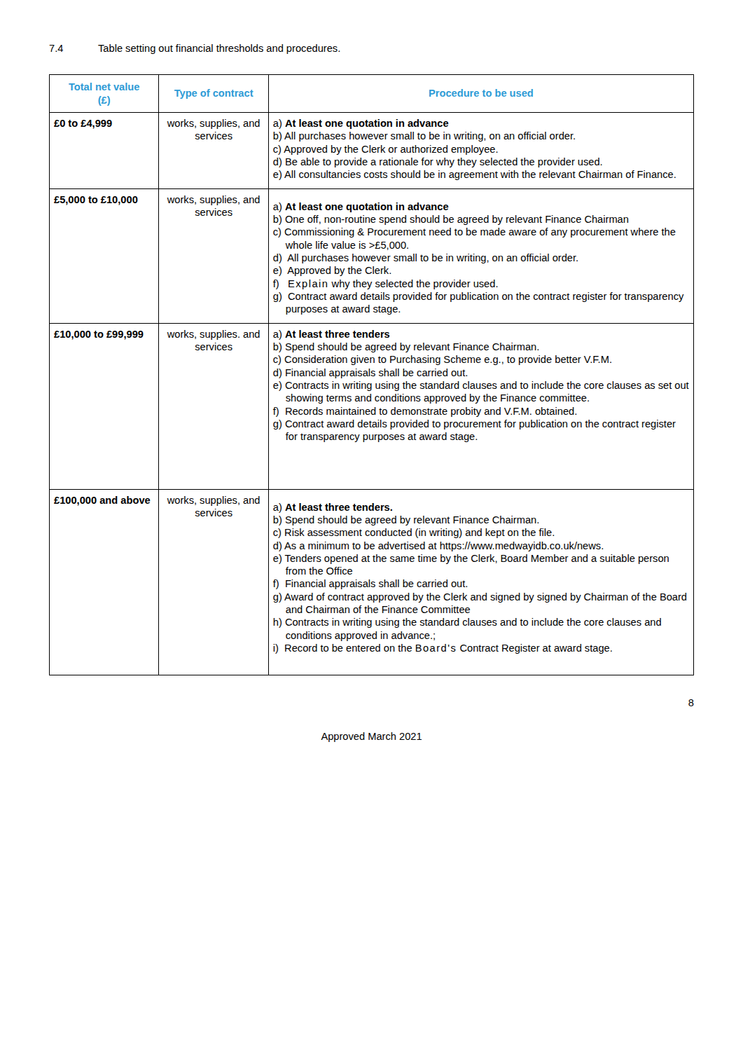7.4 Table setting out financial thresholds and procedures.
| Total net value (£) | Type of contract | Procedure to be used |
| --- | --- | --- |
| £0 to £4,999 | works, supplies, and services | a) At least one quotation in advance b) All purchases however small to be in writing, on an official order. c) Approved by the Clerk or authorized employee. d) Be able to provide a rationale for why they selected the provider used. e) All consultancies costs should be in agreement with the relevant Chairman of Finance. |
| £5,000 to £10,000 | works, supplies, and services | a) At least one quotation in advance b) One off, non-routine spend should be agreed by relevant Finance Chairman c) Commissioning & Procurement need to be made aware of any procurement where the whole life value is >£5,000. d) All purchases however small to be in writing, on an official order. e) Approved by the Clerk. f) Explain why they selected the provider used. g) Contract award details provided for publication on the contract register for transparency purposes at award stage. |
| £10,000 to £99,999 | works, supplies. and services | a) At least three tenders b) Spend should be agreed by relevant Finance Chairman. c) Consideration given to Purchasing Scheme e.g., to provide better V.F.M. d) Financial appraisals shall be carried out. e) Contracts in writing using the standard clauses and to include the core clauses as set out showing terms and conditions approved by the Finance committee. f) Records maintained to demonstrate probity and V.F.M. obtained. g) Contract award details provided to procurement for publication on the contract register for transparency purposes at award stage. |
| £100,000 and above | works, supplies, and services | a) At least three tenders. b) Spend should be agreed by relevant Finance Chairman. c) Risk assessment conducted (in writing) and kept on the file. d) As a minimum to be advertised at https://www.medwayidb.co.uk/news. e) Tenders opened at the same time by the Clerk, Board Member and a suitable person from the Office f) Financial appraisals shall be carried out. g) Award of contract approved by the Clerk and signed by signed by Chairman of the Board and Chairman of the Finance Committee h) Contracts in writing using the standard clauses and to include the core clauses and conditions approved in advance.; i) Record to be entered on the Board's Contract Register at award stage. |
8
Approved March 2021